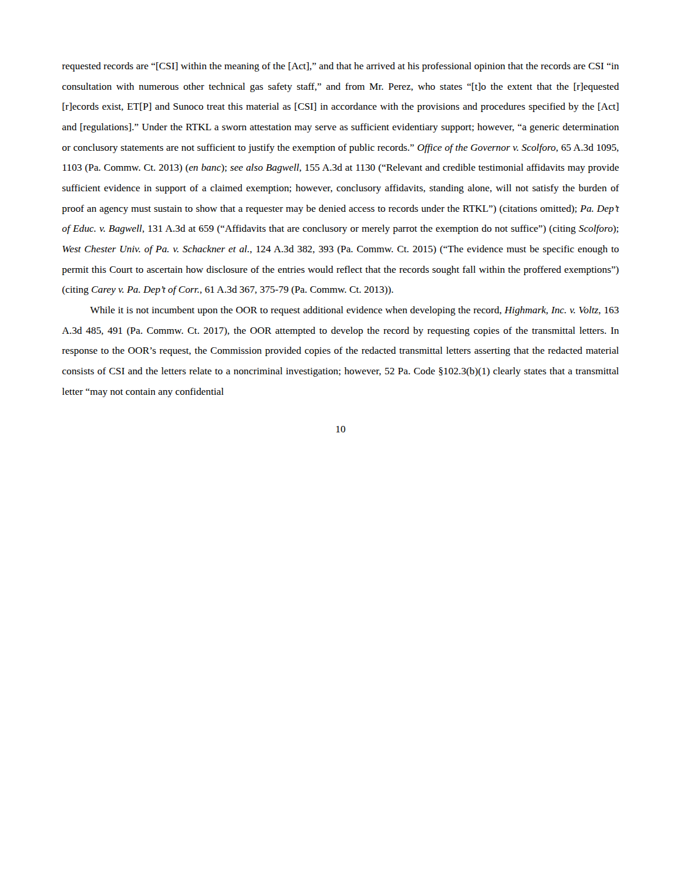requested records are “[CSI] within the meaning of the [Act],” and that he arrived at his professional opinion that the records are CSI “in consultation with numerous other technical gas safety staff,” and from Mr. Perez, who states “[t]o the extent that the [r]equested [r]ecords exist, ET[P] and Sunoco treat this material as [CSI] in accordance with the provisions and procedures specified by the [Act] and [regulations].” Under the RTKL a sworn attestation may serve as sufficient evidentiary support; however, “a generic determination or conclusory statements are not sufficient to justify the exemption of public records.” Office of the Governor v. Scolforo, 65 A.3d 1095, 1103 (Pa. Commw. Ct. 2013) (en banc); see also Bagwell, 155 A.3d at 1130 (“Relevant and credible testimonial affidavits may provide sufficient evidence in support of a claimed exemption; however, conclusory affidavits, standing alone, will not satisfy the burden of proof an agency must sustain to show that a requester may be denied access to records under the RTKL”) (citations omitted); Pa. Dep’t of Educ. v. Bagwell, 131 A.3d at 659 (“Affidavits that are conclusory or merely parrot the exemption do not suffice”) (citing Scolforo); West Chester Univ. of Pa. v. Schackner et al., 124 A.3d 382, 393 (Pa. Commw. Ct. 2015) (“The evidence must be specific enough to permit this Court to ascertain how disclosure of the entries would reflect that the records sought fall within the proffered exemptions”) (citing Carey v. Pa. Dep’t of Corr., 61 A.3d 367, 375-79 (Pa. Commw. Ct. 2013)).
While it is not incumbent upon the OOR to request additional evidence when developing the record, Highmark, Inc. v. Voltz, 163 A.3d 485, 491 (Pa. Commw. Ct. 2017), the OOR attempted to develop the record by requesting copies of the transmittal letters. In response to the OOR’s request, the Commission provided copies of the redacted transmittal letters asserting that the redacted material consists of CSI and the letters relate to a noncriminal investigation; however, 52 Pa. Code §102.3(b)(1) clearly states that a transmittal letter “may not contain any confidential
10